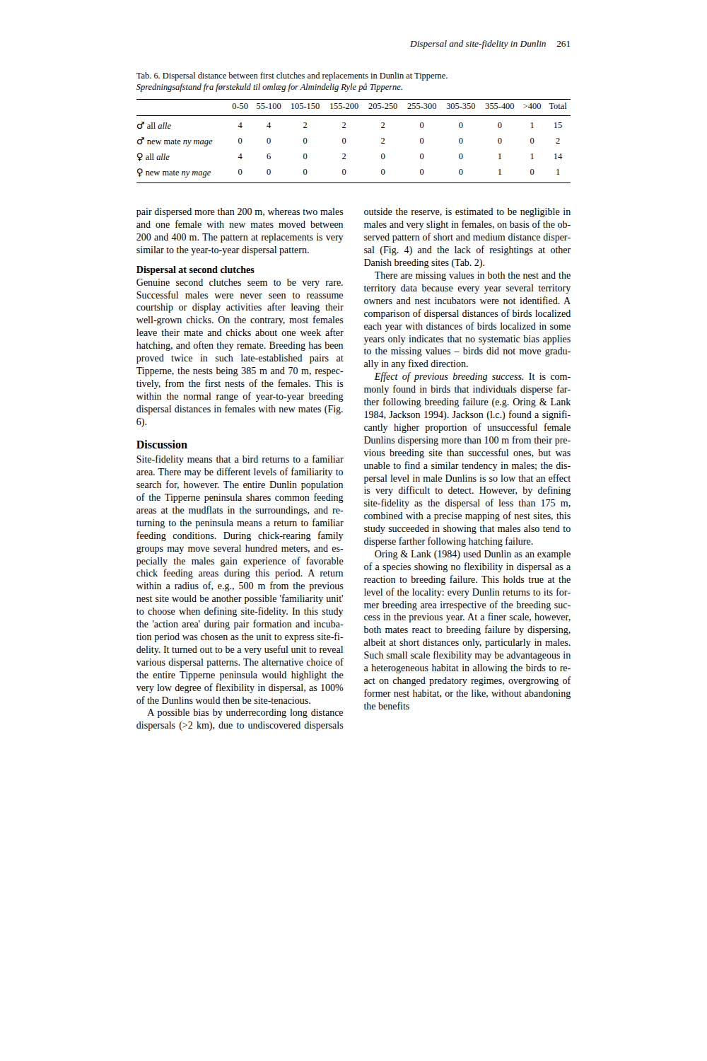Dispersal and site-fidelity in Dunlin 261
Tab. 6. Dispersal distance between first clutches and replacements in Dunlin at Tipperne. Spredningsafstand fra førstekuld til omlæg for Almindelig Ryle på Tipperne.
| | 0-50 | 55-100 | 105-150 | 155-200 | 205-250 | 255-300 | 305-350 | 355-400 | >400 | Total |
| --- | --- | --- | --- | --- | --- | --- | --- | --- | --- | --- |
| ♂ all alle | 4 | 4 | 2 | 2 | 2 | 0 | 0 | 0 | 1 | 15 |
| ♂ new mate ny mage | 0 | 0 | 0 | 0 | 2 | 0 | 0 | 0 | 0 | 2 |
| ♀ all alle | 4 | 6 | 0 | 2 | 0 | 0 | 0 | 1 | 1 | 14 |
| ♀ new mate ny mage | 0 | 0 | 0 | 0 | 0 | 0 | 0 | 1 | 0 | 1 |
pair dispersed more than 200 m, whereas two males and one female with new mates moved between 200 and 400 m. The pattern at replacements is very similar to the year-to-year dispersal pattern.
Dispersal at second clutches
Genuine second clutches seem to be very rare. Successful males were never seen to reassume courtship or display activities after leaving their well-grown chicks. On the contrary, most females leave their mate and chicks about one week after hatching, and often they remate. Breeding has been proved twice in such late-established pairs at Tipperne, the nests being 385 m and 70 m, respectively, from the first nests of the females. This is within the normal range of year-to-year breeding dispersal distances in females with new mates (Fig. 6).
Discussion
Site-fidelity means that a bird returns to a familiar area. There may be different levels of familiarity to search for, however. The entire Dunlin population of the Tipperne peninsula shares common feeding areas at the mudflats in the surroundings, and returning to the peninsula means a return to familiar feeding conditions. During chick-rearing family groups may move several hundred meters, and especially the males gain experience of favorable chick feeding areas during this period. A return within a radius of, e.g., 500 m from the previous nest site would be another possible 'familiarity unit' to choose when defining site-fidelity. In this study the 'action area' during pair formation and incubation period was chosen as the unit to express site-fidelity. It turned out to be a very useful unit to reveal various dispersal patterns. The alternative choice of the entire Tipperne peninsula would highlight the very low degree of flexibility in dispersal, as 100% of the Dunlins would then be site-tenacious.
A possible bias by underrecording long distance dispersals (>2 km), due to undiscovered dispersals outside the reserve, is estimated to be negligible in males and very slight in females, on basis of the observed pattern of short and medium distance dispersal (Fig. 4) and the lack of resightings at other Danish breeding sites (Tab. 2).
There are missing values in both the nest and the territory data because every year several territory owners and nest incubators were not identified. A comparison of dispersal distances of birds localized each year with distances of birds localized in some years only indicates that no systematic bias applies to the missing values – birds did not move gradually in any fixed direction.
Effect of previous breeding success. It is commonly found in birds that individuals disperse farther following breeding failure (e.g. Oring & Lank 1984, Jackson 1994). Jackson (l.c.) found a significantly higher proportion of unsuccessful female Dunlins dispersing more than 100 m from their previous breeding site than successful ones, but was unable to find a similar tendency in males; the dispersal level in male Dunlins is so low that an effect is very difficult to detect. However, by defining site-fidelity as the dispersal of less than 175 m, combined with a precise mapping of nest sites, this study succeeded in showing that males also tend to disperse farther following hatching failure.
Oring & Lank (1984) used Dunlin as an example of a species showing no flexibility in dispersal as a reaction to breeding failure. This holds true at the level of the locality: every Dunlin returns to its former breeding area irrespective of the breeding success in the previous year. At a finer scale, however, both mates react to breeding failure by dispersing, albeit at short distances only, particularly in males. Such small scale flexibility may be advantageous in a heterogeneous habitat in allowing the birds to react on changed predatory regimes, overgrowing of former nest habitat, or the like, without abandoning the benefits